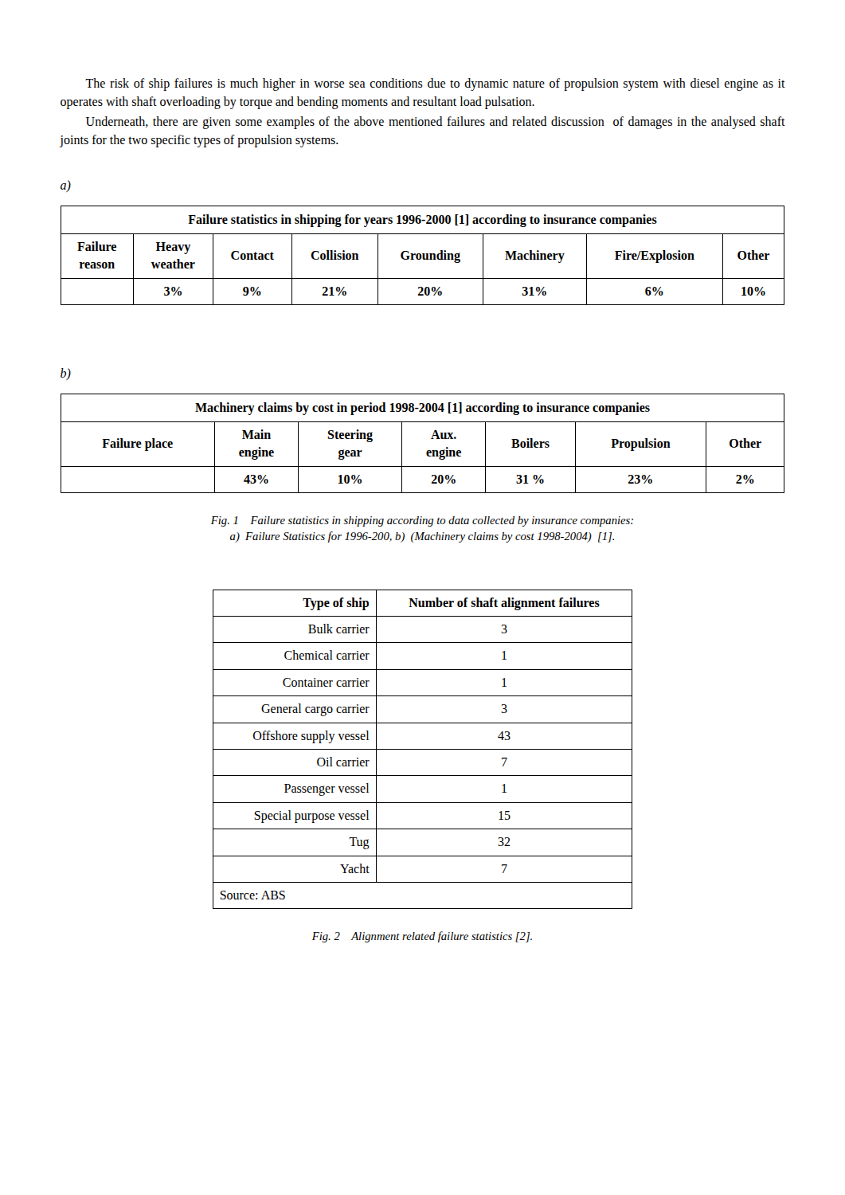The risk of ship failures is much higher in worse sea conditions due to dynamic nature of propulsion system with diesel engine as it operates with shaft overloading by torque and bending moments and resultant load pulsation.
Underneath, there are given some examples of the above mentioned failures and related discussion of damages in the analysed shaft joints for the two specific types of propulsion systems.
a)
Failure statistics in shipping for years 1996-2000 [1] according to insurance companies
| Failure reason | Heavy weather | Contact | Collision | Grounding | Machinery | Fire/Explosion | Other |
| --- | --- | --- | --- | --- | --- | --- | --- |
| | 3% | 9% | 21% | 20% | 31% | 6% | 10% |
b)
Machinery claims by cost in period 1998-2004 [1] according to insurance companies
| Failure place | Main engine | Steering gear | Aux. engine | Boilers | Propulsion | Other |
| --- | --- | --- | --- | --- | --- | --- |
| | 43% | 10% | 20% | 31 % | 23% | 2% |
Fig. 1 Failure statistics in shipping according to data collected by insurance companies:
a) Failure Statistics for 1996-200, b) (Machinery claims by cost 1998-2004) [1].
| Type of ship | Number of shaft alignment failures |
| --- | --- |
| Bulk carrier | 3 |
| Chemical carrier | 1 |
| Container carrier | 1 |
| General cargo carrier | 3 |
| Offshore supply vessel | 43 |
| Oil carrier | 7 |
| Passenger vessel | 1 |
| Special purpose vessel | 15 |
| Tug | 32 |
| Yacht | 7 |
| Source: ABS |
Fig. 2 Alignment related failure statistics [2].